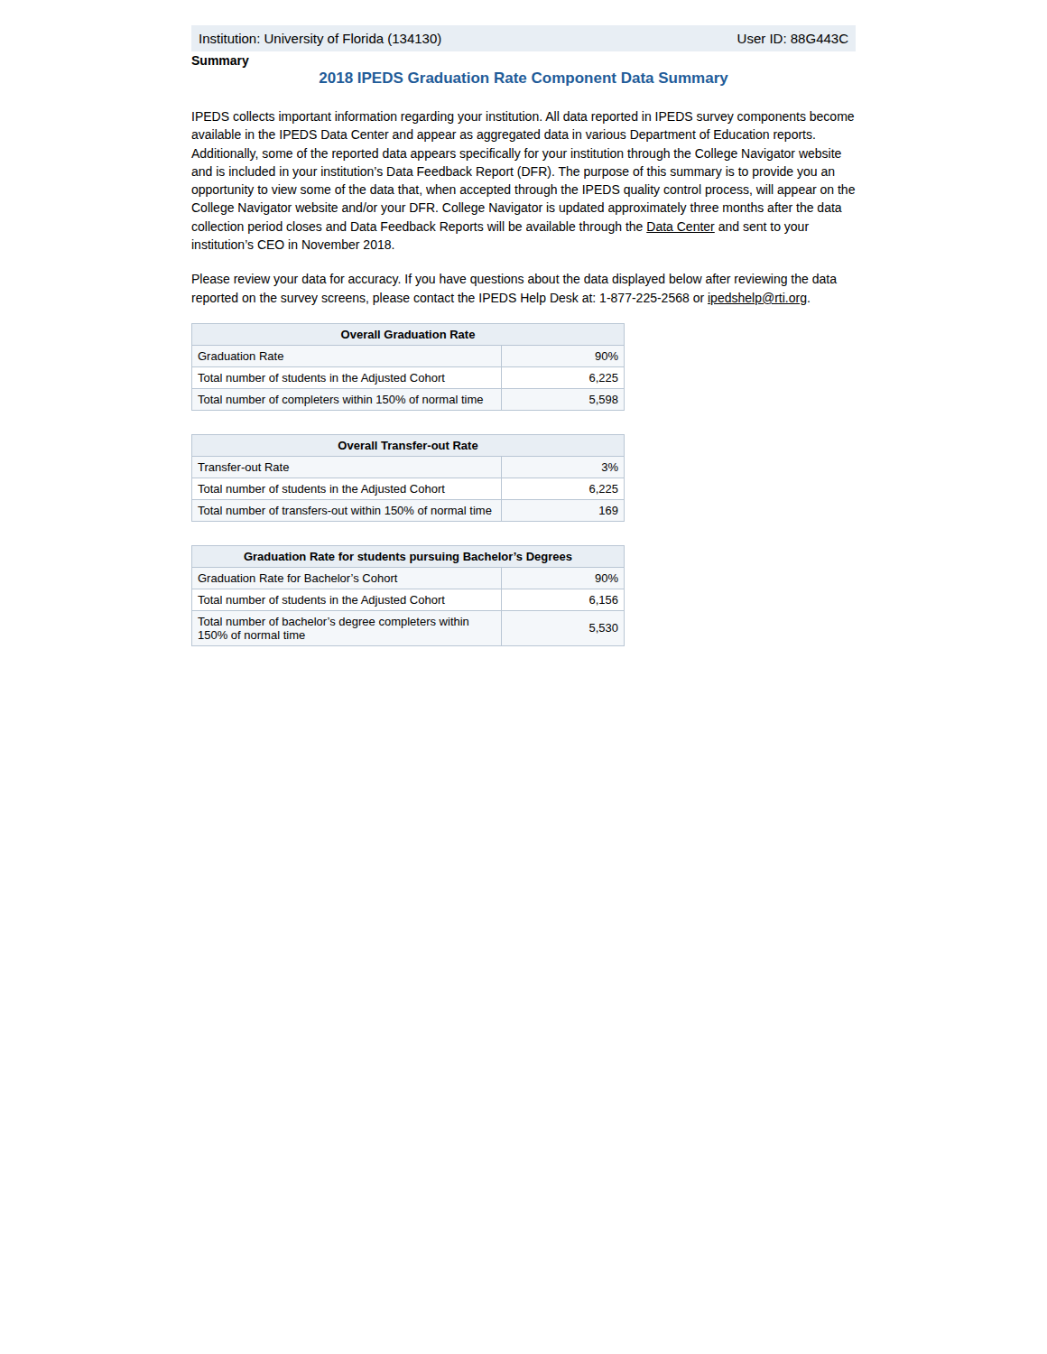Institution: University of Florida (134130) User ID: 88G443C
Summary
2018 IPEDS Graduation Rate Component Data Summary
IPEDS collects important information regarding your institution. All data reported in IPEDS survey components become available in the IPEDS Data Center and appear as aggregated data in various Department of Education reports. Additionally, some of the reported data appears specifically for your institution through the College Navigator website and is included in your institution’s Data Feedback Report (DFR). The purpose of this summary is to provide you an opportunity to view some of the data that, when accepted through the IPEDS quality control process, will appear on the College Navigator website and/or your DFR. College Navigator is updated approximately three months after the data collection period closes and Data Feedback Reports will be available through the Data Center and sent to your institution’s CEO in November 2018.
Please review your data for accuracy. If you have questions about the data displayed below after reviewing the data reported on the survey screens, please contact the IPEDS Help Desk at: 1-877-225-2568 or ipedshelp@rti.org.
Overall Graduation Rate
| Graduation Rate | 90% |
| Total number of students in the Adjusted Cohort | 6,225 |
| Total number of completers within 150% of normal time | 5,598 |
Overall Transfer-out Rate
| Transfer-out Rate | 3% |
| Total number of students in the Adjusted Cohort | 6,225 |
| Total number of transfers-out within 150% of normal time | 169 |
Graduation Rate for students pursuing Bachelor’s Degrees
| Graduation Rate for Bachelor’s Cohort | 90% |
| Total number of students in the Adjusted Cohort | 6,156 |
| Total number of bachelor’s degree completers within 150% of normal time | 5,530 |